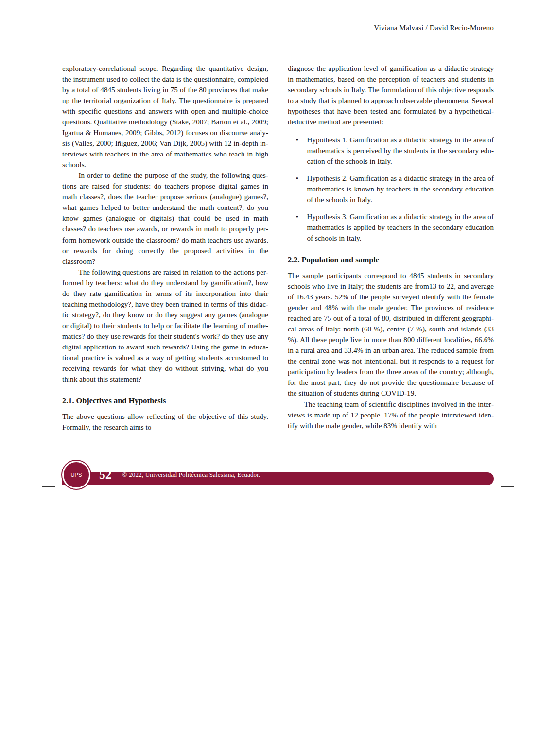Viviana Malvasi / David Recio-Moreno
exploratory-correlational scope. Regarding the quantitative design, the instrument used to collect the data is the questionnaire, completed by a total of 4845 students living in 75 of the 80 provinces that make up the territorial organization of Italy. The questionnaire is prepared with specific questions and answers with open and multiple-choice questions. Qualitative methodology (Stake, 2007; Barton et al., 2009; Igartua & Humanes, 2009; Gibbs, 2012) focuses on discourse analysis (Valles, 2000; Iñiguez, 2006; Van Dijk, 2005) with 12 in-depth interviews with teachers in the area of mathematics who teach in high schools.
In order to define the purpose of the study, the following questions are raised for students: do teachers propose digital games in math classes?, does the teacher propose serious (analogue) games?, what games helped to better understand the math content?, do you know games (analogue or digitals) that could be used in math classes? do teachers use awards, or rewards in math to properly perform homework outside the classroom? do math teachers use awards, or rewards for doing correctly the proposed activities in the classroom?
The following questions are raised in relation to the actions performed by teachers: what do they understand by gamification?, how do they rate gamification in terms of its incorporation into their teaching methodology?, have they been trained in terms of this didactic strategy?, do they know or do they suggest any games (analogue or digital) to their students to help or facilitate the learning of mathematics? do they use rewards for their student's work? do they use any digital application to award such rewards? Using the game in educational practice is valued as a way of getting students accustomed to receiving rewards for what they do without striving, what do you think about this statement?
2.1. Objectives and Hypothesis
The above questions allow reflecting of the objective of this study. Formally, the research aims to
diagnose the application level of gamification as a didactic strategy in mathematics, based on the perception of teachers and students in secondary schools in Italy. The formulation of this objective responds to a study that is planned to approach observable phenomena. Several hypotheses that have been tested and formulated by a hypothetical-deductive method are presented:
Hypothesis 1. Gamification as a didactic strategy in the area of mathematics is perceived by the students in the secondary education of the schools in Italy.
Hypothesis 2. Gamification as a didactic strategy in the area of mathematics is known by teachers in the secondary education of the schools in Italy.
Hypothesis 3. Gamification as a didactic strategy in the area of mathematics is applied by teachers in the secondary education of schools in Italy.
2.2. Population and sample
The sample participants correspond to 4845 students in secondary schools who live in Italy; the students are from13 to 22, and average of 16.43 years. 52% of the people surveyed identify with the female gender and 48% with the male gender. The provinces of residence reached are 75 out of a total of 80, distributed in different geographical areas of Italy: north (60 %), center (7 %), south and islands (33 %). All these people live in more than 800 different localities, 66.6% in a rural area and 33.4% in an urban area. The reduced sample from the central zone was not intentional, but it responds to a request for participation by leaders from the three areas of the country; although, for the most part, they do not provide the questionnaire because of the situation of students during COVID-19.
The teaching team of scientific disciplines involved in the interviews is made up of 12 people. 17% of the people interviewed identify with the male gender, while 83% identify with
UPS
52
© 2022, Universidad Politécnica Salesiana, Ecuador.